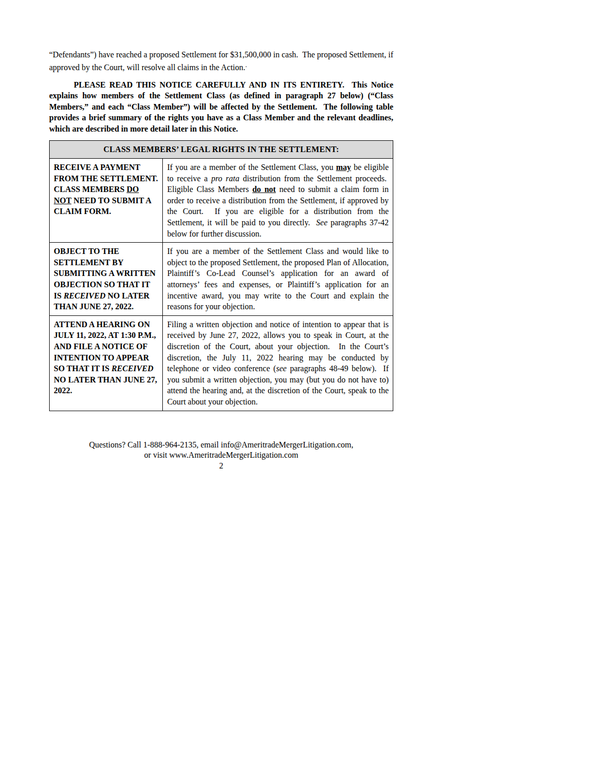“Defendants”) have reached a proposed Settlement for $31,500,000 in cash. The proposed Settlement, if approved by the Court, will resolve all claims in the Action..
PLEASE READ THIS NOTICE CAREFULLY AND IN ITS ENTIRETY. This Notice explains how members of the Settlement Class (as defined in paragraph 27 below) (“Class Members,” and each “Class Member”) will be affected by the Settlement. The following table provides a brief summary of the rights you have as a Class Member and the relevant deadlines, which are described in more detail later in this Notice.
| CLASS MEMBERS’ LEGAL RIGHTS IN THE SETTLEMENT: |
| --- |
| RECEIVE A PAYMENT FROM THE SETTLEMENT. CLASS MEMBERS DO NOT NEED TO SUBMIT A CLAIM FORM. | If you are a member of the Settlement Class, you may be eligible to receive a pro rata distribution from the Settlement proceeds. Eligible Class Members do not need to submit a claim form in order to receive a distribution from the Settlement, if approved by the Court. If you are eligible for a distribution from the Settlement, it will be paid to you directly. See paragraphs 37-42 below for further discussion. |
| OBJECT TO THE SETTLEMENT BY SUBMITTING A WRITTEN OBJECTION SO THAT IT IS RECEIVED NO LATER THAN JUNE 27, 2022. | If you are a member of the Settlement Class and would like to object to the proposed Settlement, the proposed Plan of Allocation, Plaintiff’s Co-Lead Counsel’s application for an award of attorneys’ fees and expenses, or Plaintiff’s application for an incentive award, you may write to the Court and explain the reasons for your objection. |
| ATTEND A HEARING ON JULY 11, 2022, AT 1:30 P.M., AND FILE A NOTICE OF INTENTION TO APPEAR SO THAT IT IS RECEIVED NO LATER THAN JUNE 27, 2022. | Filing a written objection and notice of intention to appear that is received by June 27, 2022, allows you to speak in Court, at the discretion of the Court, about your objection. In the Court’s discretion, the July 11, 2022 hearing may be conducted by telephone or video conference ( see paragraphs 48-49 below). If you submit a written objection, you may (but you do not have to) attend the hearing and, at the discretion of the Court, speak to the Court about your objection. |
Questions? Call 1-888-964-2135, email info@AmeritradeMergerLitigation.com,
or visit www.AmeritradeMergerLitigation.com
2